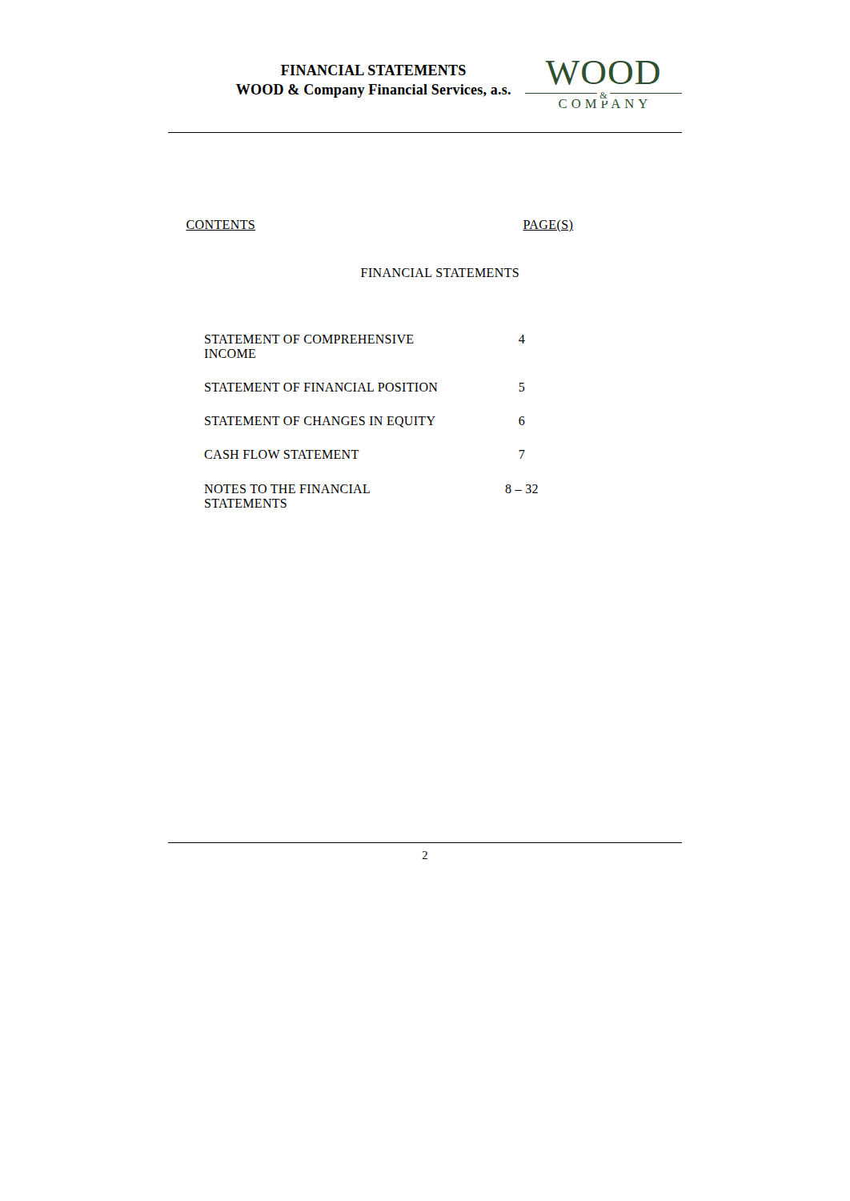FINANCIAL STATEMENTS
WOOD & Company Financial Services, a.s.
WOOD
&
COMPANY
CONTENTS PAGE(S)
FINANCIAL STATEMENTS
| STATEMENT OF COMPREHENSIVE INCOME | 4 |
| STATEMENT OF FINANCIAL POSITION | 5 |
| STATEMENT OF CHANGES IN EQUITY | 6 |
| CASH FLOW STATEMENT | 7 |
| NOTES TO THE FINANCIAL STATEMENTS | 8 – 32 |
2